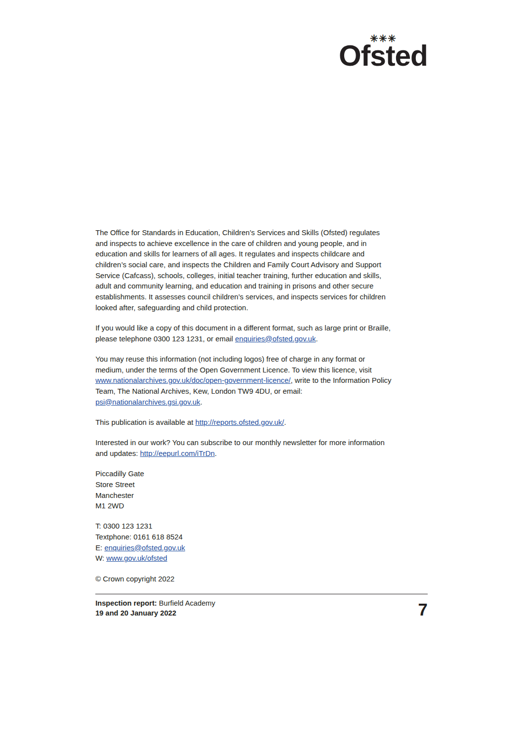✳✳✳ Ofsted
The Office for Standards in Education, Children’s Services and Skills (Ofsted) regulates and inspects to achieve excellence in the care of children and young people, and in education and skills for learners of all ages. It regulates and inspects childcare and children’s social care, and inspects the Children and Family Court Advisory and Support Service (Cafcass), schools, colleges, initial teacher training, further education and skills, adult and community learning, and education and training in prisons and other secure establishments. It assesses council children’s services, and inspects services for children looked after, safeguarding and child protection.
If you would like a copy of this document in a different format, such as large print or Braille, please telephone 0300 123 1231, or email enquiries@ofsted.gov.uk.
You may reuse this information (not including logos) free of charge in any format or medium, under the terms of the Open Government Licence. To view this licence, visit www.nationalarchives.gov.uk/doc/open-government-licence/, write to the Information Policy Team, The National Archives, Kew, London TW9 4DU, or email: psi@nationalarchives.gsi.gov.uk.
This publication is available at http://reports.ofsted.gov.uk/.
Interested in our work? You can subscribe to our monthly newsletter for more information and updates: http://eepurl.com/iTrDn.
Piccadilly Gate
Store Street
Manchester
M1 2WD
T: 0300 123 1231
Textphone: 0161 618 8524
E: enquiries@ofsted.gov.uk
W: www.gov.uk/ofsted
© Crown copyright 2022
Inspection report: Burfield Academy
19 and 20 January 2022
7